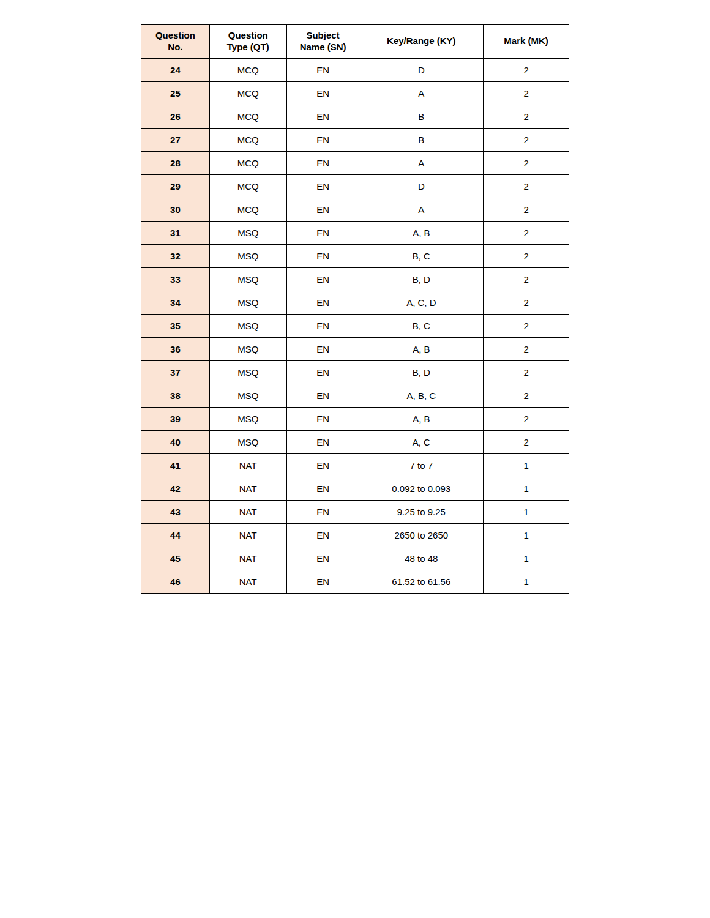| Question No. | Question Type (QT) | Subject Name (SN) | Key/Range (KY) | Mark (MK) |
| --- | --- | --- | --- | --- |
| 24 | MCQ | EN | D | 2 |
| 25 | MCQ | EN | A | 2 |
| 26 | MCQ | EN | B | 2 |
| 27 | MCQ | EN | B | 2 |
| 28 | MCQ | EN | A | 2 |
| 29 | MCQ | EN | D | 2 |
| 30 | MCQ | EN | A | 2 |
| 31 | MSQ | EN | A, B | 2 |
| 32 | MSQ | EN | B, C | 2 |
| 33 | MSQ | EN | B, D | 2 |
| 34 | MSQ | EN | A, C, D | 2 |
| 35 | MSQ | EN | B, C | 2 |
| 36 | MSQ | EN | A, B | 2 |
| 37 | MSQ | EN | B, D | 2 |
| 38 | MSQ | EN | A, B, C | 2 |
| 39 | MSQ | EN | A, B | 2 |
| 40 | MSQ | EN | A, C | 2 |
| 41 | NAT | EN | 7 to 7 | 1 |
| 42 | NAT | EN | 0.092 to 0.093 | 1 |
| 43 | NAT | EN | 9.25 to 9.25 | 1 |
| 44 | NAT | EN | 2650 to 2650 | 1 |
| 45 | NAT | EN | 48 to 48 | 1 |
| 46 | NAT | EN | 61.52 to 61.56 | 1 |